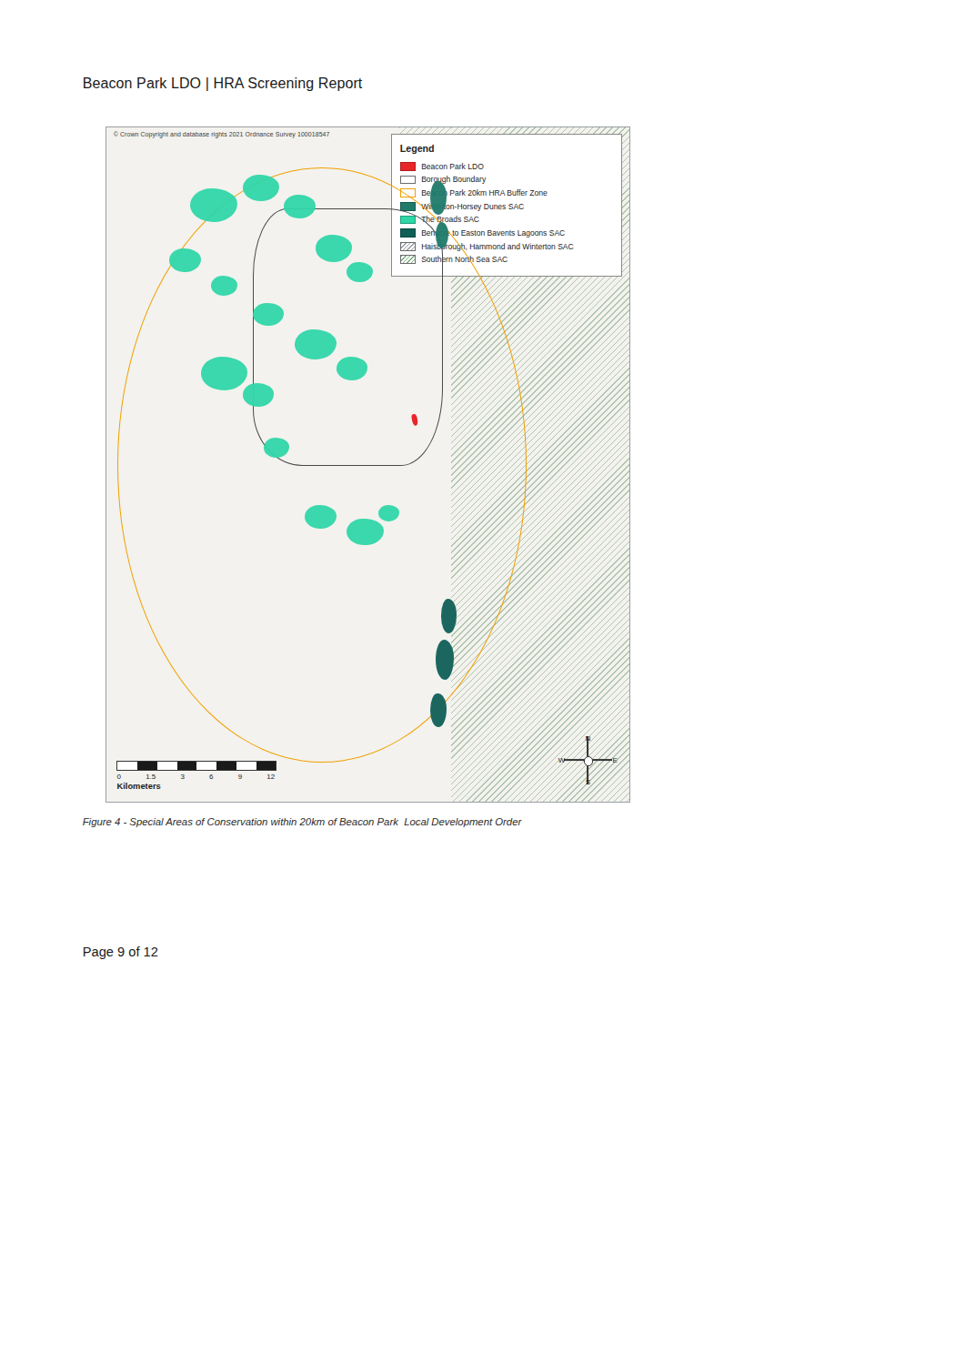Beacon Park LDO | HRA Screening Report
© Crown Copyright and database rights 2021 Ordnance Survey 100018547
Legend
Beacon Park LDO
Borough Boundary
Beacon Park 20km HRA Buffer Zone
Winterton-Horsey Dunes SAC
The Broads SAC
Benacre to Easton Bavents Lagoons SAC
Haisborough, Hammond and Winterton SAC
Southern North Sea SAC
01.536912
Kilometers
N S W E
Figure 4 - Special Areas of Conservation within 20km of Beacon Park Local Development Order
Page 9 of 12